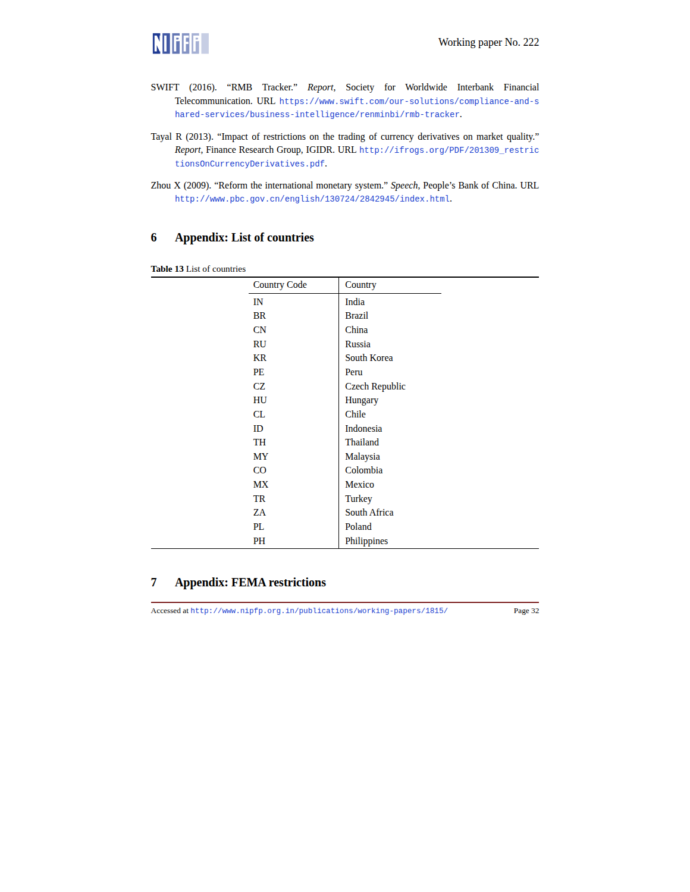Working paper No. 222
SWIFT (2016). “RMB Tracker.” Report, Society for Worldwide Interbank Financial Telecommunication. URL https://www.swift.com/our-solutions/compliance-and-shared-services/business-intelligence/renminbi/rmb-tracker.
Tayal R (2013). “Impact of restrictions on the trading of currency derivatives on market quality.” Report, Finance Research Group, IGIDR. URL http://ifrogs.org/PDF/201309_restrictionsOnCurrencyDerivatives.pdf.
Zhou X (2009). “Reform the international monetary system.” Speech, People’s Bank of China. URL http://www.pbc.gov.cn/english/130724/2842945/index.html.
6 Appendix: List of countries
Table 13 List of countries
| Country Code | Country |
| --- | --- |
| IN | India |
| BR | Brazil |
| CN | China |
| RU | Russia |
| KR | South Korea |
| PE | Peru |
| CZ | Czech Republic |
| HU | Hungary |
| CL | Chile |
| ID | Indonesia |
| TH | Thailand |
| MY | Malaysia |
| CO | Colombia |
| MX | Mexico |
| TR | Turkey |
| ZA | South Africa |
| PL | Poland |
| PH | Philippines |
7 Appendix: FEMA restrictions
Accessed at http://www.nipfp.org.in/publications/working-papers/1815/
Page 32